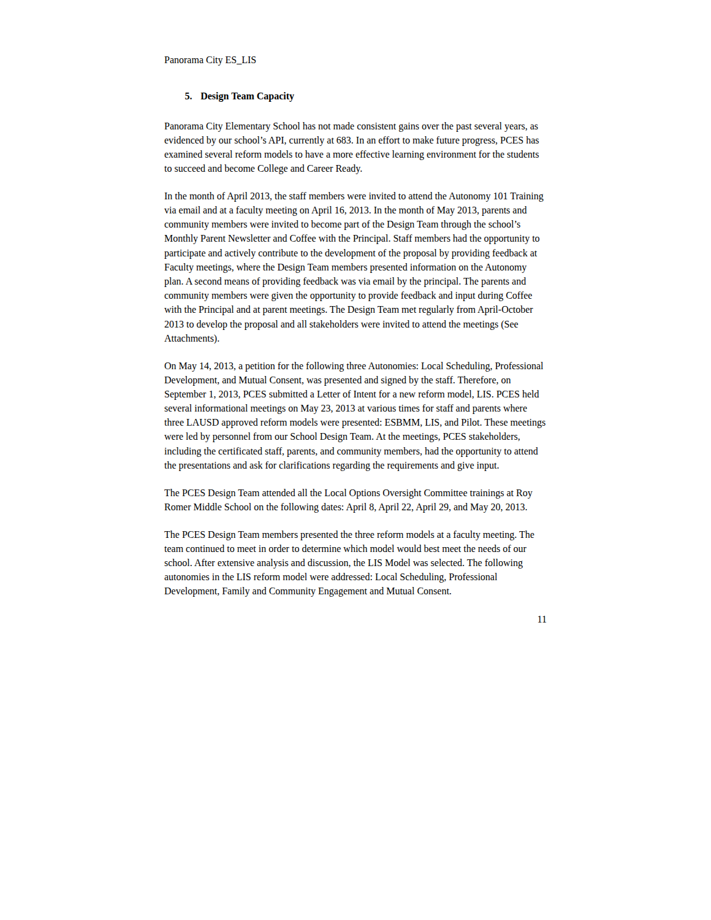Panorama City ES_LIS
5. Design Team Capacity
Panorama City Elementary School has not made consistent gains over the past several years, as evidenced by our school’s API, currently at 683. In an effort to make future progress, PCES has examined several reform models to have a more effective learning environment for the students to succeed and become College and Career Ready.
In the month of April 2013, the staff members were invited to attend the Autonomy 101 Training via email and at a faculty meeting on April 16, 2013. In the month of May 2013, parents and community members were invited to become part of the Design Team through the school’s Monthly Parent Newsletter and Coffee with the Principal. Staff members had the opportunity to participate and actively contribute to the development of the proposal by providing feedback at Faculty meetings, where the Design Team members presented information on the Autonomy plan. A second means of providing feedback was via email by the principal. The parents and community members were given the opportunity to provide feedback and input during Coffee with the Principal and at parent meetings. The Design Team met regularly from April-October 2013 to develop the proposal and all stakeholders were invited to attend the meetings (See Attachments).
On May 14, 2013, a petition for the following three Autonomies: Local Scheduling, Professional Development, and Mutual Consent, was presented and signed by the staff. Therefore, on September 1, 2013, PCES submitted a Letter of Intent for a new reform model, LIS. PCES held several informational meetings on May 23, 2013 at various times for staff and parents where three LAUSD approved reform models were presented: ESBMM, LIS, and Pilot. These meetings were led by personnel from our School Design Team. At the meetings, PCES stakeholders, including the certificated staff, parents, and community members, had the opportunity to attend the presentations and ask for clarifications regarding the requirements and give input.
The PCES Design Team attended all the Local Options Oversight Committee trainings at Roy Romer Middle School on the following dates: April 8, April 22, April 29, and May 20, 2013.
The PCES Design Team members presented the three reform models at a faculty meeting. The team continued to meet in order to determine which model would best meet the needs of our school. After extensive analysis and discussion, the LIS Model was selected. The following autonomies in the LIS reform model were addressed: Local Scheduling, Professional Development, Family and Community Engagement and Mutual Consent.
11